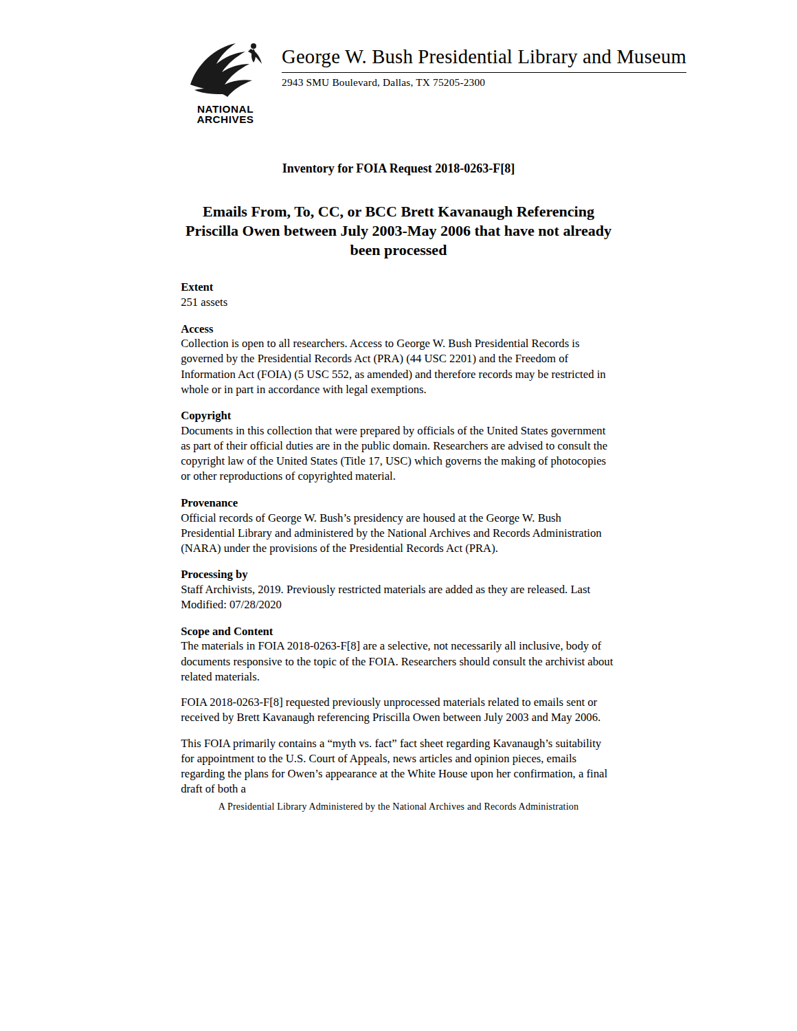NATIONAL
ARCHIVES
George W. Bush Presidential Library and Museum
2943 SMU Boulevard, Dallas, TX 75205-2300
Inventory for FOIA Request 2018-0263-F[8]
Emails From, To, CC, or BCC Brett Kavanaugh Referencing Priscilla Owen between July 2003-May 2006 that have not already been processed
Extent
251 assets
Access
Collection is open to all researchers. Access to George W. Bush Presidential Records is governed by the Presidential Records Act (PRA) (44 USC 2201) and the Freedom of Information Act (FOIA) (5 USC 552, as amended) and therefore records may be restricted in whole or in part in accordance with legal exemptions.
Copyright
Documents in this collection that were prepared by officials of the United States government as part of their official duties are in the public domain. Researchers are advised to consult the copyright law of the United States (Title 17, USC) which governs the making of photocopies or other reproductions of copyrighted material.
Provenance
Official records of George W. Bush’s presidency are housed at the George W. Bush Presidential Library and administered by the National Archives and Records Administration (NARA) under the provisions of the Presidential Records Act (PRA).
Processing by
Staff Archivists, 2019. Previously restricted materials are added as they are released. Last Modified: 07/28/2020
Scope and Content
The materials in FOIA 2018-0263-F[8] are a selective, not necessarily all inclusive, body of documents responsive to the topic of the FOIA. Researchers should consult the archivist about related materials.
FOIA 2018-0263-F[8] requested previously unprocessed materials related to emails sent or received by Brett Kavanaugh referencing Priscilla Owen between July 2003 and May 2006.
This FOIA primarily contains a “myth vs. fact” fact sheet regarding Kavanaugh’s suitability for appointment to the U.S. Court of Appeals, news articles and opinion pieces, emails regarding the plans for Owen’s appearance at the White House upon her confirmation, a final draft of both a
A Presidential Library Administered by the National Archives and Records Administration